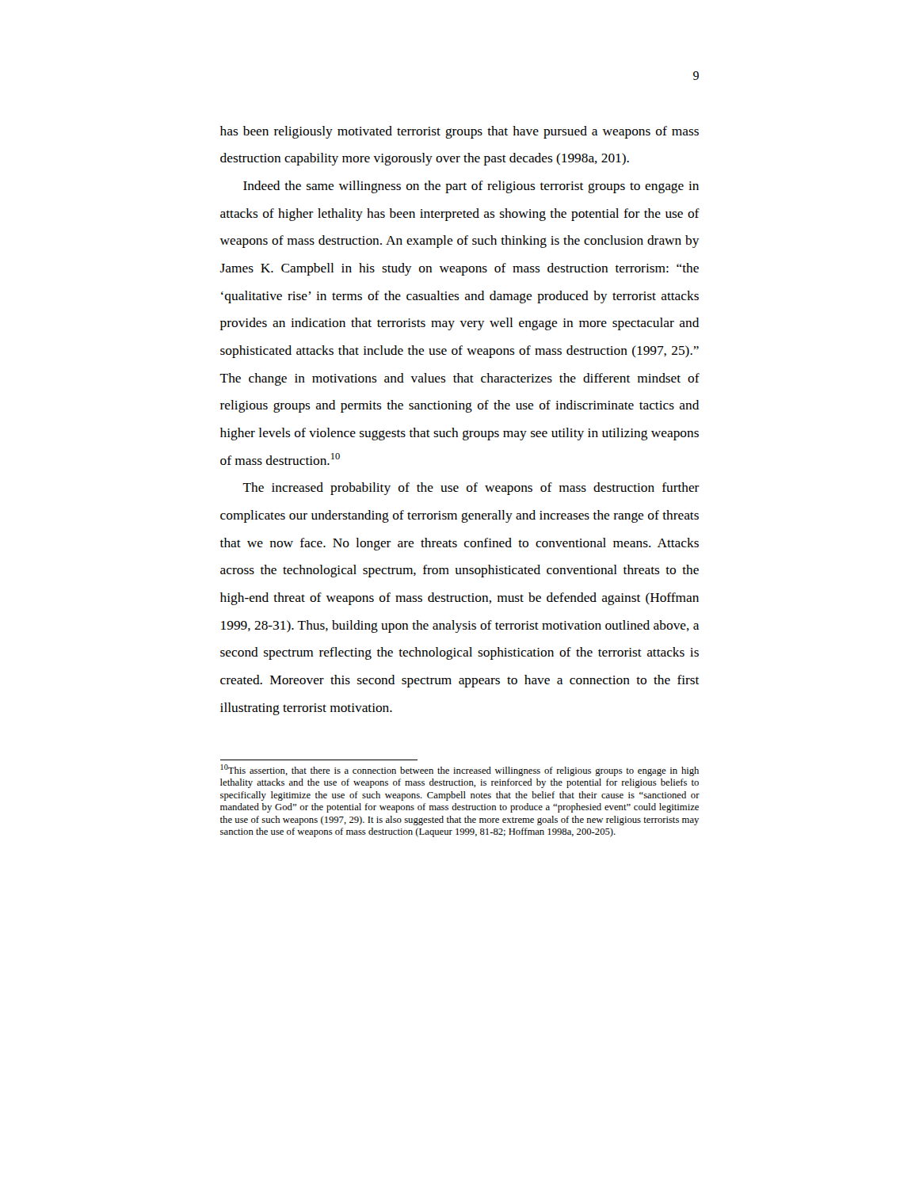9
has been religiously motivated terrorist groups that have pursued a weapons of mass destruction capability more vigorously over the past decades (1998a, 201).
Indeed the same willingness on the part of religious terrorist groups to engage in attacks of higher lethality has been interpreted as showing the potential for the use of weapons of mass destruction. An example of such thinking is the conclusion drawn by James K. Campbell in his study on weapons of mass destruction terrorism: “the ‘qualitative rise’ in terms of the casualties and damage produced by terrorist attacks provides an indication that terrorists may very well engage in more spectacular and sophisticated attacks that include the use of weapons of mass destruction (1997, 25).” The change in motivations and values that characterizes the different mindset of religious groups and permits the sanctioning of the use of indiscriminate tactics and higher levels of violence suggests that such groups may see utility in utilizing weapons of mass destruction.10
The increased probability of the use of weapons of mass destruction further complicates our understanding of terrorism generally and increases the range of threats that we now face. No longer are threats confined to conventional means. Attacks across the technological spectrum, from unsophisticated conventional threats to the high-end threat of weapons of mass destruction, must be defended against (Hoffman 1999, 28-31). Thus, building upon the analysis of terrorist motivation outlined above, a second spectrum reflecting the technological sophistication of the terrorist attacks is created. Moreover this second spectrum appears to have a connection to the first illustrating terrorist motivation.
10This assertion, that there is a connection between the increased willingness of religious groups to engage in high lethality attacks and the use of weapons of mass destruction, is reinforced by the potential for religious beliefs to specifically legitimize the use of such weapons. Campbell notes that the belief that their cause is “sanctioned or mandated by God” or the potential for weapons of mass destruction to produce a “prophesied event” could legitimize the use of such weapons (1997, 29). It is also suggested that the more extreme goals of the new religious terrorists may sanction the use of weapons of mass destruction (Laqueur 1999, 81-82; Hoffman 1998a, 200-205).